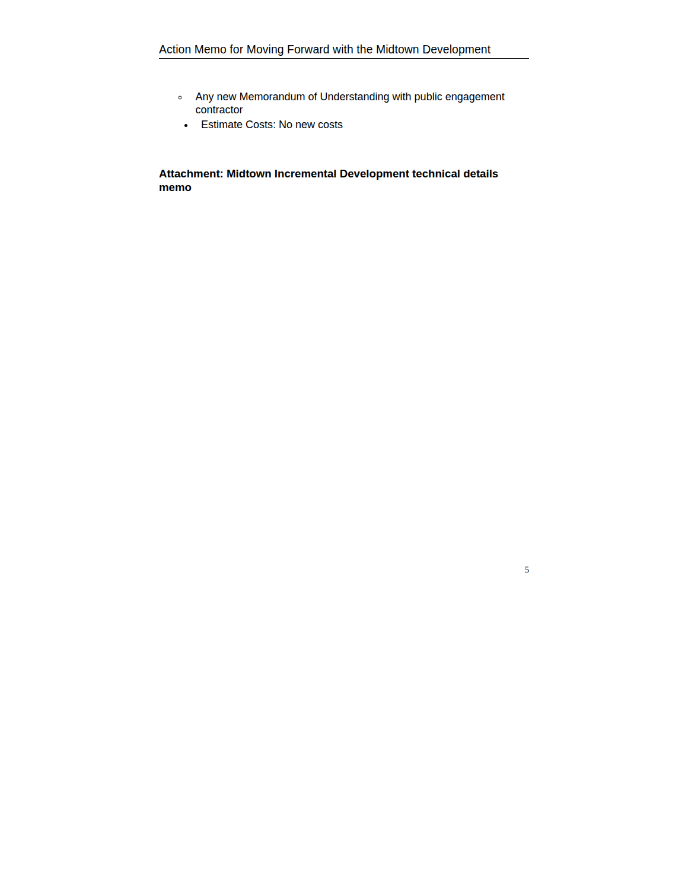Action Memo for Moving Forward with the Midtown Development
Any new Memorandum of Understanding with public engagement contractor
Estimate Costs: No new costs
Attachment: Midtown Incremental Development technical details memo
5